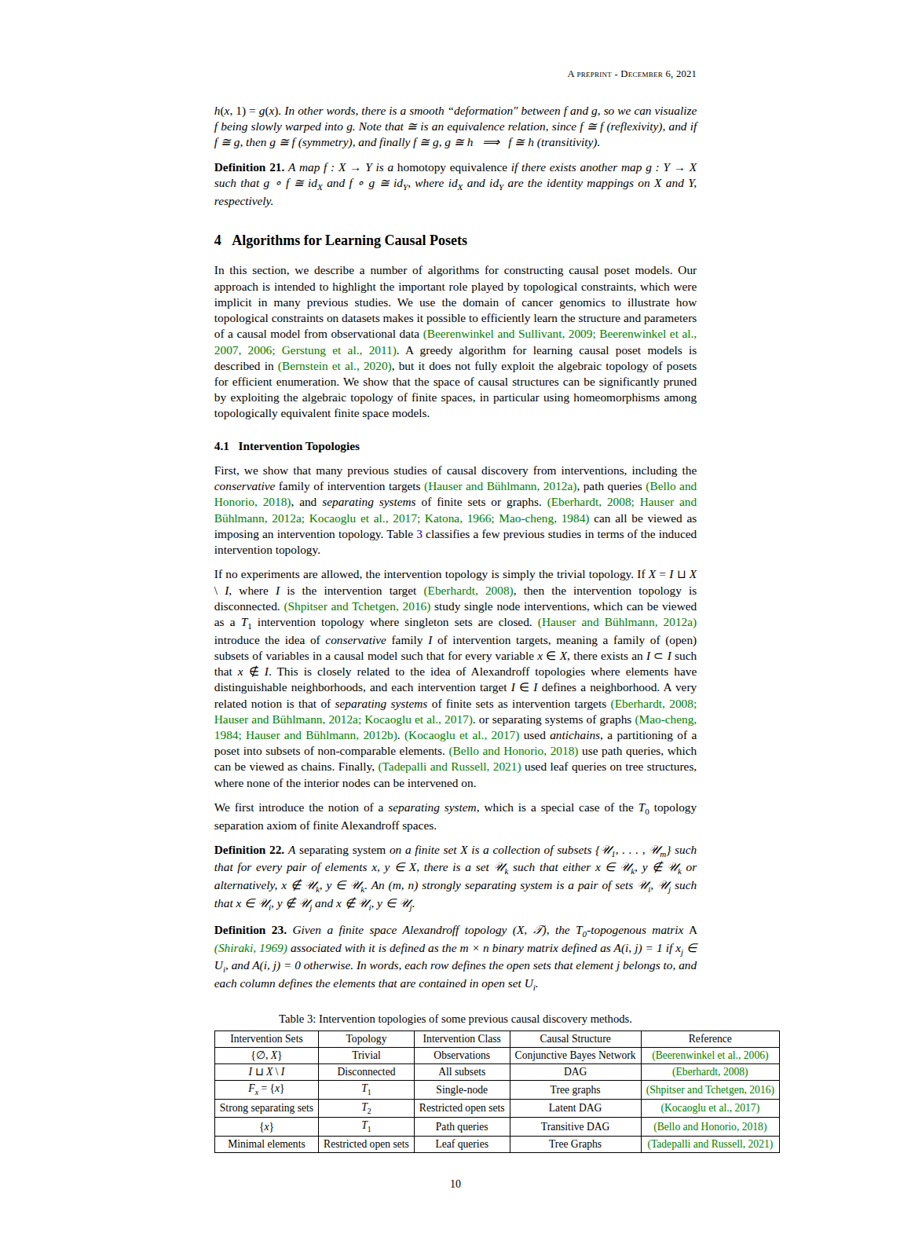A preprint - December 6, 2021
h(x, 1) = g(x). In other words, there is a smooth “deformation" between f and g, so we can visualize f being slowly warped into g. Note that ≅ is an equivalence relation, since f ≅ f (reflexivity), and if f ≅ g, then g ≅ f (symmetry), and finally f ≅ g, g ≅ h ⟹ f ≅ h (transitivity).
Definition 21. A map f : X → Y is a homotopy equivalence if there exists another map g : Y → X such that g ∘ f ≅ idX and f ∘ g ≅ idY, where idX and idY are the identity mappings on X and Y, respectively.
4 Algorithms for Learning Causal Posets
In this section, we describe a number of algorithms for constructing causal poset models. Our approach is intended to highlight the important role played by topological constraints, which were implicit in many previous studies. We use the domain of cancer genomics to illustrate how topological constraints on datasets makes it possible to efficiently learn the structure and parameters of a causal model from observational data (Beerenwinkel and Sullivant, 2009; Beerenwinkel et al., 2007, 2006; Gerstung et al., 2011). A greedy algorithm for learning causal poset models is described in (Bernstein et al., 2020), but it does not fully exploit the algebraic topology of posets for efficient enumeration. We show that the space of causal structures can be significantly pruned by exploiting the algebraic topology of finite spaces, in particular using homeomorphisms among topologically equivalent finite space models.
4.1 Intervention Topologies
First, we show that many previous studies of causal discovery from interventions, including the conservative family of intervention targets (Hauser and Bühlmann, 2012a), path queries (Bello and Honorio, 2018), and separating systems of finite sets or graphs. (Eberhardt, 2008; Hauser and Bühlmann, 2012a; Kocaoglu et al., 2017; Katona, 1966; Mao-cheng, 1984) can all be viewed as imposing an intervention topology. Table 3 classifies a few previous studies in terms of the induced intervention topology.
If no experiments are allowed, the intervention topology is simply the trivial topology. If X = I ⊔ X \ I, where I is the intervention target (Eberhardt, 2008), then the intervention topology is disconnected. (Shpitser and Tchetgen, 2016) study single node interventions, which can be viewed as a T1 intervention topology where singleton sets are closed. (Hauser and Bühlmann, 2012a) introduce the idea of conservative family I of intervention targets, meaning a family of (open) subsets of variables in a causal model such that for every variable x ∈ X, there exists an I ⊂ I such that x ∉ I. This is closely related to the idea of Alexandroff topologies where elements have distinguishable neighborhoods, and each intervention target I ∈ I defines a neighborhood. A very related notion is that of separating systems of finite sets as intervention targets (Eberhardt, 2008; Hauser and Bühlmann, 2012a; Kocaoglu et al., 2017). or separating systems of graphs (Mao-cheng, 1984; Hauser and Bühlmann, 2012b). (Kocaoglu et al., 2017) used antichains, a partitioning of a poset into subsets of non-comparable elements. (Bello and Honorio, 2018) use path queries, which can be viewed as chains. Finally, (Tadepalli and Russell, 2021) used leaf queries on tree structures, where none of the interior nodes can be intervened on.
We first introduce the notion of a separating system, which is a special case of the T0 topology separation axiom of finite Alexandroff spaces.
Definition 22. A separating system on a finite set X is a collection of subsets {𝒰1, . . . , 𝒰m} such that for every pair of elements x, y ∈ X, there is a set 𝒰k such that either x ∈ 𝒰k, y ∉ 𝒰k or alternatively, x ∉ 𝒰k, y ∈ 𝒰k. An (m, n) strongly separating system is a pair of sets 𝒰i, 𝒰j such that x ∈ 𝒰i, y ∉ 𝒰j and x ∉ 𝒰i, y ∈ 𝒰j.
Definition 23. Given a finite space Alexandroff topology (X, 𝒯), the T0-topogenous matrix A (Shiraki, 1969) associated with it is defined as the m × n binary matrix defined as A(i, j) = 1 if xj ∈ Ui, and A(i, j) = 0 otherwise. In words, each row defines the open sets that element j belongs to, and each column defines the elements that are contained in open set Ui.
Table 3: Intervention topologies of some previous causal discovery methods.
| Intervention Sets | Topology | Intervention Class | Causal Structure | Reference |
| --- | --- | --- | --- | --- |
| {∅, X } | Trivial | Observations | Conjunctive Bayes Network | (Beerenwinkel et al., 2006) |
| I ⊔ X \ I | Disconnected | All subsets | DAG | (Eberhardt, 2008) |
| F x = { x } | T 1 | Single-node | Tree graphs | (Shpitser and Tchetgen, 2016) |
| Strong separating sets | T 2 | Restricted open sets | Latent DAG | (Kocaoglu et al., 2017) |
| { x } | T 1 | Path queries | Transitive DAG | (Bello and Honorio, 2018) |
| Minimal elements | Restricted open sets | Leaf queries | Tree Graphs | (Tadepalli and Russell, 2021) |
10